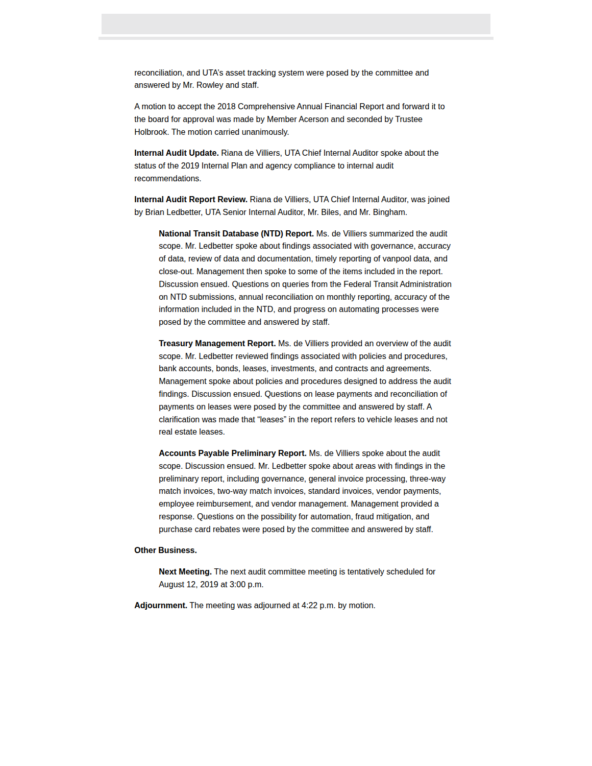reconciliation, and UTA’s asset tracking system were posed by the committee and answered by Mr. Rowley and staff.
A motion to accept the 2018 Comprehensive Annual Financial Report and forward it to the board for approval was made by Member Acerson and seconded by Trustee Holbrook. The motion carried unanimously.
Internal Audit Update. Riana de Villiers, UTA Chief Internal Auditor spoke about the status of the 2019 Internal Plan and agency compliance to internal audit recommendations.
Internal Audit Report Review. Riana de Villiers, UTA Chief Internal Auditor, was joined by Brian Ledbetter, UTA Senior Internal Auditor, Mr. Biles, and Mr. Bingham.
National Transit Database (NTD) Report. Ms. de Villiers summarized the audit scope. Mr. Ledbetter spoke about findings associated with governance, accuracy of data, review of data and documentation, timely reporting of vanpool data, and close-out. Management then spoke to some of the items included in the report. Discussion ensued. Questions on queries from the Federal Transit Administration on NTD submissions, annual reconciliation on monthly reporting, accuracy of the information included in the NTD, and progress on automating processes were posed by the committee and answered by staff.
Treasury Management Report. Ms. de Villiers provided an overview of the audit scope. Mr. Ledbetter reviewed findings associated with policies and procedures, bank accounts, bonds, leases, investments, and contracts and agreements. Management spoke about policies and procedures designed to address the audit findings. Discussion ensued. Questions on lease payments and reconciliation of payments on leases were posed by the committee and answered by staff. A clarification was made that “leases” in the report refers to vehicle leases and not real estate leases.
Accounts Payable Preliminary Report. Ms. de Villiers spoke about the audit scope. Discussion ensued. Mr. Ledbetter spoke about areas with findings in the preliminary report, including governance, general invoice processing, three-way match invoices, two-way match invoices, standard invoices, vendor payments, employee reimbursement, and vendor management. Management provided a response. Questions on the possibility for automation, fraud mitigation, and purchase card rebates were posed by the committee and answered by staff.
Other Business.
Next Meeting. The next audit committee meeting is tentatively scheduled for August 12, 2019 at 3:00 p.m.
Adjournment. The meeting was adjourned at 4:22 p.m. by motion.